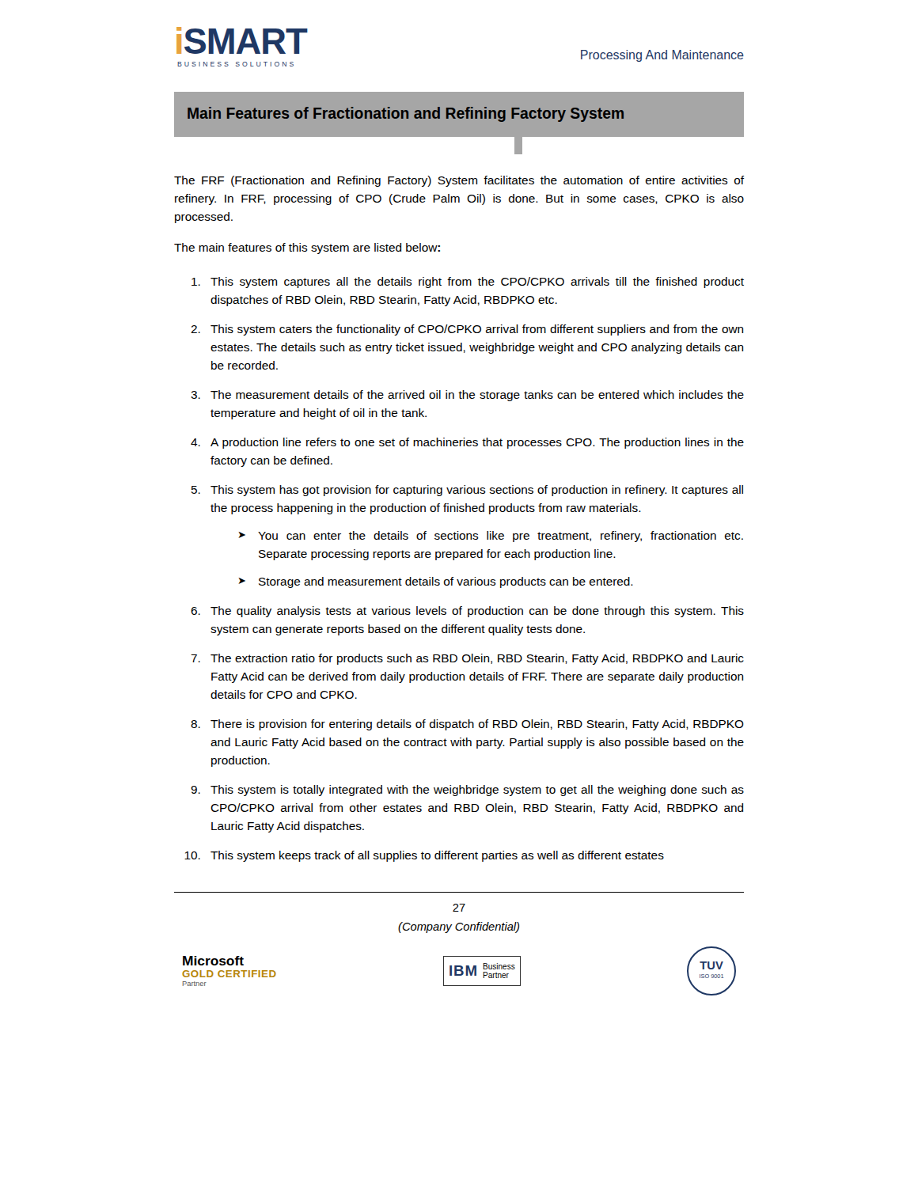iSMART
BUSINESS SOLUTIONS
Processing And Maintenance
Main Features of Fractionation and Refining Factory System
The FRF (Fractionation and Refining Factory) System facilitates the automation of entire activities of refinery. In FRF, processing of CPO (Crude Palm Oil) is done. But in some cases, CPKO is also processed.
The main features of this system are listed below:
This system captures all the details right from the CPO/CPKO arrivals till the finished product dispatches of RBD Olein, RBD Stearin, Fatty Acid, RBDPKO etc.
This system caters the functionality of CPO/CPKO arrival from different suppliers and from the own estates. The details such as entry ticket issued, weighbridge weight and CPO analyzing details can be recorded.
The measurement details of the arrived oil in the storage tanks can be entered which includes the temperature and height of oil in the tank.
A production line refers to one set of machineries that processes CPO. The production lines in the factory can be defined.
This system has got provision for capturing various sections of production in refinery. It captures all the process happening in the production of finished products from raw materials.
You can enter the details of sections like pre treatment, refinery, fractionation etc. Separate processing reports are prepared for each production line.
Storage and measurement details of various products can be entered.
The quality analysis tests at various levels of production can be done through this system. This system can generate reports based on the different quality tests done.
The extraction ratio for products such as RBD Olein, RBD Stearin, Fatty Acid, RBDPKO and Lauric Fatty Acid can be derived from daily production details of FRF. There are separate daily production details for CPO and CPKO.
There is provision for entering details of dispatch of RBD Olein, RBD Stearin, Fatty Acid, RBDPKO and Lauric Fatty Acid based on the contract with party. Partial supply is also possible based on the production.
This system is totally integrated with the weighbridge system to get all the weighing done such as CPO/CPKO arrival from other estates and RBD Olein, RBD Stearin, Fatty Acid, RBDPKO and Lauric Fatty Acid dispatches.
This system keeps track of all supplies to different parties as well as different estates
27
(Company Confidential)
Microsoft
GOLD CERTIFIED
Partner
IBM
Business
Partner
TUV
ISO 9001